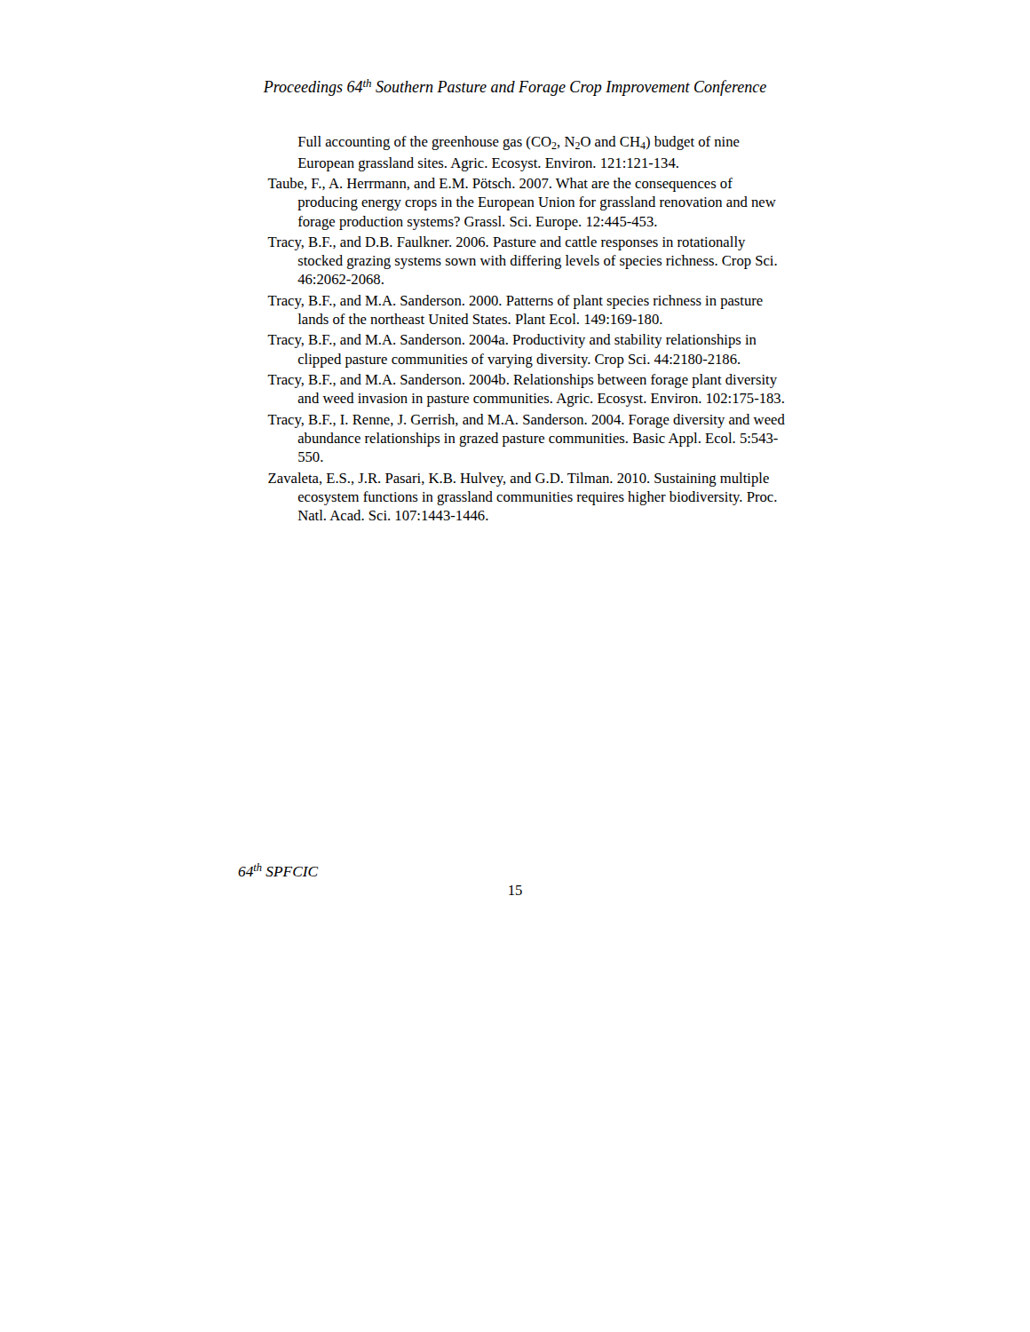Proceedings 64th Southern Pasture and Forage Crop Improvement Conference
Full accounting of the greenhouse gas (CO2, N2O and CH4) budget of nine European grassland sites. Agric. Ecosyst. Environ. 121:121-134.
Taube, F., A. Herrmann, and E.M. Pötsch. 2007. What are the consequences of producing energy crops in the European Union for grassland renovation and new forage production systems? Grassl. Sci. Europe. 12:445-453.
Tracy, B.F., and D.B. Faulkner. 2006. Pasture and cattle responses in rotationally stocked grazing systems sown with differing levels of species richness. Crop Sci. 46:2062-2068.
Tracy, B.F., and M.A. Sanderson. 2000. Patterns of plant species richness in pasture lands of the northeast United States. Plant Ecol. 149:169-180.
Tracy, B.F., and M.A. Sanderson. 2004a. Productivity and stability relationships in clipped pasture communities of varying diversity. Crop Sci. 44:2180-2186.
Tracy, B.F., and M.A. Sanderson. 2004b. Relationships between forage plant diversity and weed invasion in pasture communities. Agric. Ecosyst. Environ. 102:175-183.
Tracy, B.F., I. Renne, J. Gerrish, and M.A. Sanderson. 2004. Forage diversity and weed abundance relationships in grazed pasture communities. Basic Appl. Ecol. 5:543-550.
Zavaleta, E.S., J.R. Pasari, K.B. Hulvey, and G.D. Tilman. 2010. Sustaining multiple ecosystem functions in grassland communities requires higher biodiversity. Proc. Natl. Acad. Sci. 107:1443-1446.
64th SPFCIC
15